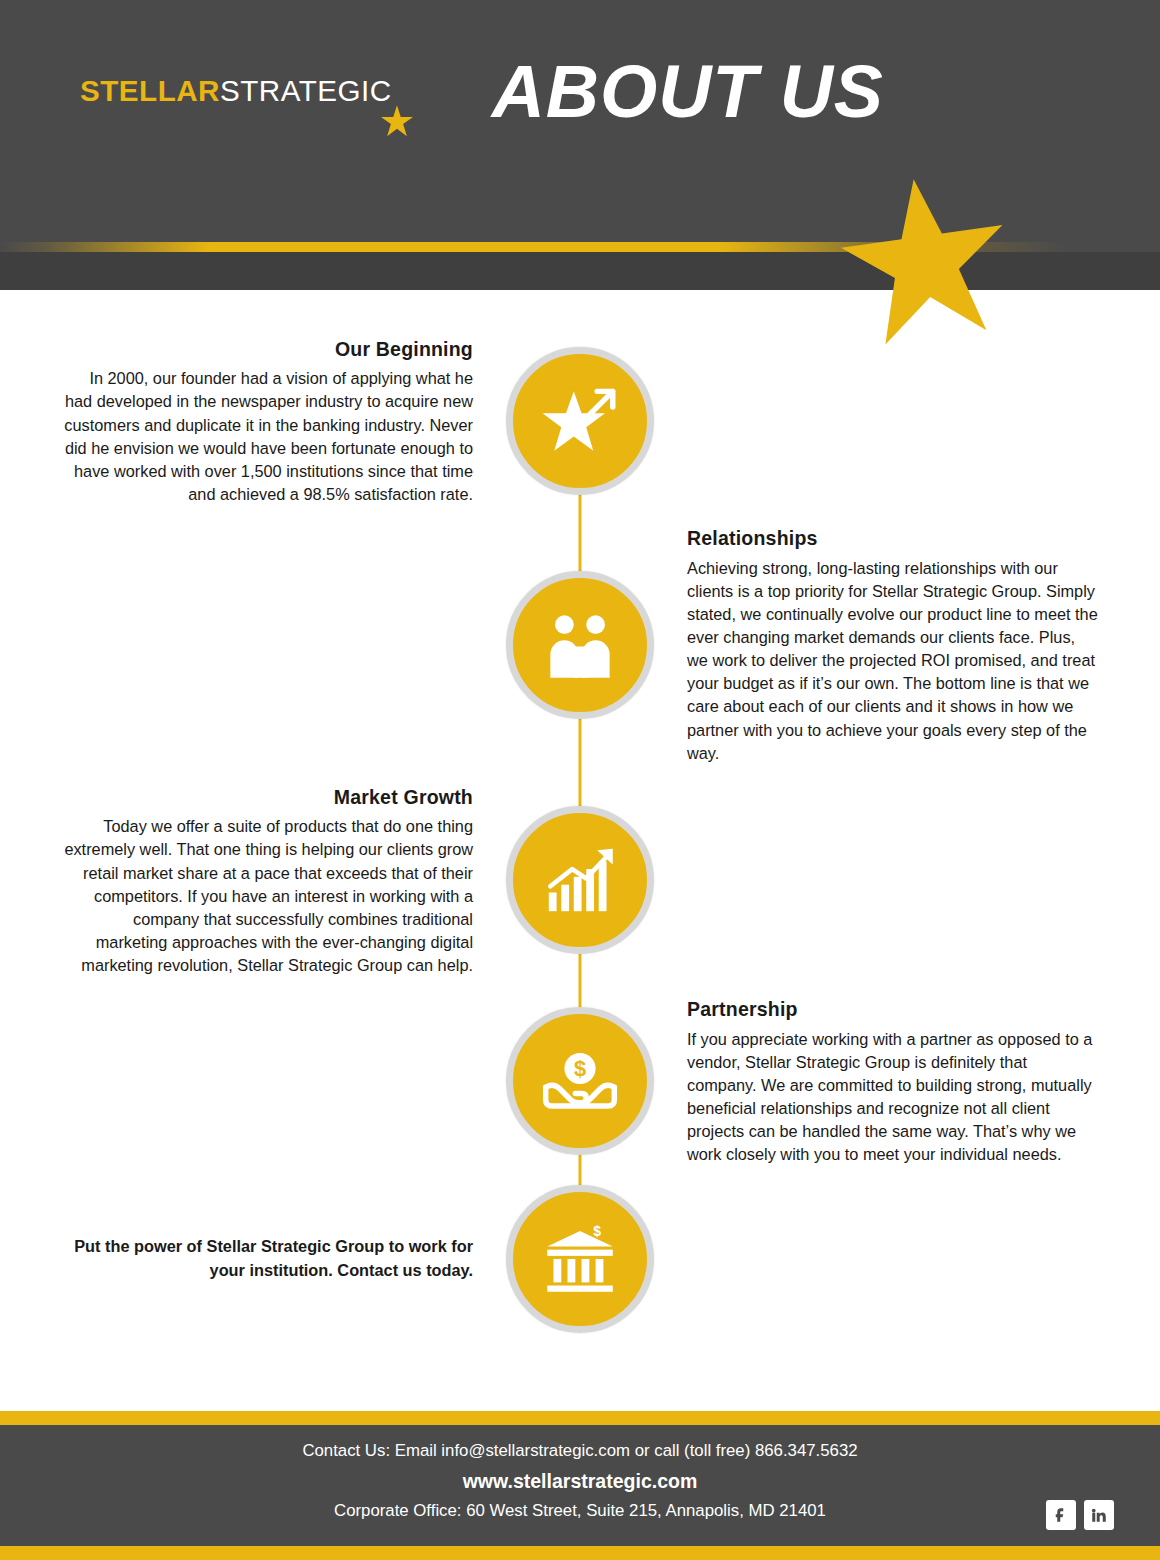STELLAR STRATEGIC
ABOUT US
Our Beginning
In 2000, our founder had a vision of applying what he had developed in the newspaper industry to acquire new customers and duplicate it in the banking industry. Never did he envision we would have been fortunate enough to have worked with over 1,500 institutions since that time and achieved a 98.5% satisfaction rate.
Relationships
Achieving strong, long-lasting relationships with our clients is a top priority for Stellar Strategic Group. Simply stated, we continually evolve our product line to meet the ever changing market demands our clients face. Plus, we work to deliver the projected ROI promised, and treat your budget as if it’s our own. The bottom line is that we care about each of our clients and it shows in how we partner with you to achieve your goals every step of the way.
Market Growth
Today we offer a suite of products that do one thing extremely well. That one thing is helping our clients grow retail market share at a pace that exceeds that of their competitors. If you have an interest in working with a company that successfully combines traditional marketing approaches with the ever-changing digital marketing revolution, Stellar Strategic Group can help.
$
Partnership
If you appreciate working with a partner as opposed to a vendor, Stellar Strategic Group is definitely that company. We are committed to building strong, mutually beneficial relationships and recognize not all client projects can be handled the same way. That’s why we work closely with you to meet your individual needs.
Put the power of Stellar Strategic Group to work for your institution. Contact us today.
$
Contact Us: Email info@stellarstrategic.com or call (toll free) 866.347.5632
www.stellarstrategic.com
Corporate Office: 60 West Street, Suite 215, Annapolis, MD 21401